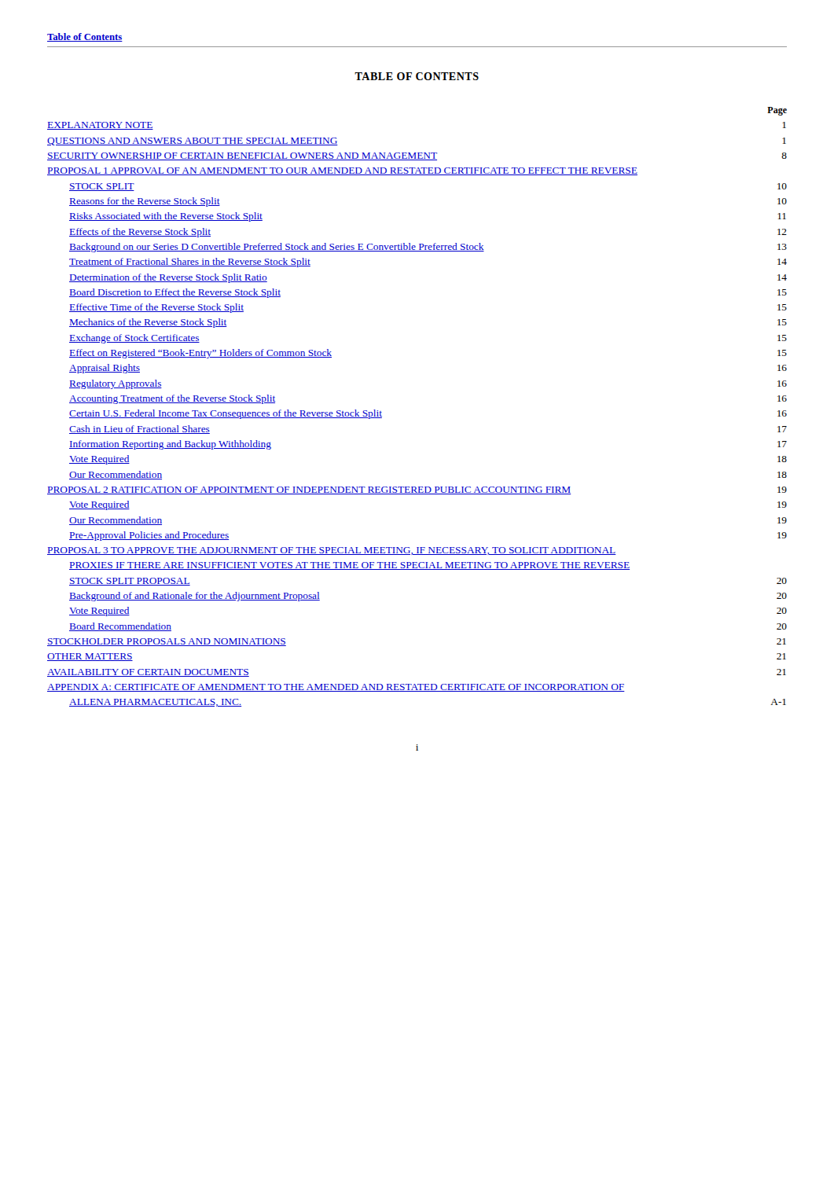Table of Contents
TABLE OF CONTENTS
| | Page |
| EXPLANATORY NOTE | 1 |
| QUESTIONS AND ANSWERS ABOUT THE SPECIAL MEETING | 1 |
| SECURITY OWNERSHIP OF CERTAIN BENEFICIAL OWNERS AND MANAGEMENT | 8 |
| PROPOSAL 1 APPROVAL OF AN AMENDMENT TO OUR AMENDED AND RESTATED CERTIFICATE TO EFFECT THE REVERSE STOCK SPLIT | 10 |
| Reasons for the Reverse Stock Split | 10 |
| Risks Associated with the Reverse Stock Split | 11 |
| Effects of the Reverse Stock Split | 12 |
| Background on our Series D Convertible Preferred Stock and Series E Convertible Preferred Stock | 13 |
| Treatment of Fractional Shares in the Reverse Stock Split | 14 |
| Determination of the Reverse Stock Split Ratio | 14 |
| Board Discretion to Effect the Reverse Stock Split | 15 |
| Effective Time of the Reverse Stock Split | 15 |
| Mechanics of the Reverse Stock Split | 15 |
| Exchange of Stock Certificates | 15 |
| Effect on Registered “Book-Entry” Holders of Common Stock | 15 |
| Appraisal Rights | 16 |
| Regulatory Approvals | 16 |
| Accounting Treatment of the Reverse Stock Split | 16 |
| Certain U.S. Federal Income Tax Consequences of the Reverse Stock Split | 16 |
| Cash in Lieu of Fractional Shares | 17 |
| Information Reporting and Backup Withholding | 17 |
| Vote Required | 18 |
| Our Recommendation | 18 |
| PROPOSAL 2 RATIFICATION OF APPOINTMENT OF INDEPENDENT REGISTERED PUBLIC ACCOUNTING FIRM | 19 |
| Vote Required | 19 |
| Our Recommendation | 19 |
| Pre-Approval Policies and Procedures | 19 |
| PROPOSAL 3 TO APPROVE THE ADJOURNMENT OF THE SPECIAL MEETING, IF NECESSARY, TO SOLICIT ADDITIONAL PROXIES IF THERE ARE INSUFFICIENT VOTES AT THE TIME OF THE SPECIAL MEETING TO APPROVE THE REVERSE STOCK SPLIT PROPOSAL | 20 |
| Background of and Rationale for the Adjournment Proposal | 20 |
| Vote Required | 20 |
| Board Recommendation | 20 |
| STOCKHOLDER PROPOSALS AND NOMINATIONS | 21 |
| OTHER MATTERS | 21 |
| AVAILABILITY OF CERTAIN DOCUMENTS | 21 |
| APPENDIX A: CERTIFICATE OF AMENDMENT TO THE AMENDED AND RESTATED CERTIFICATE OF INCORPORATION OF ALLENA PHARMACEUTICALS, INC. | A-1 |
i